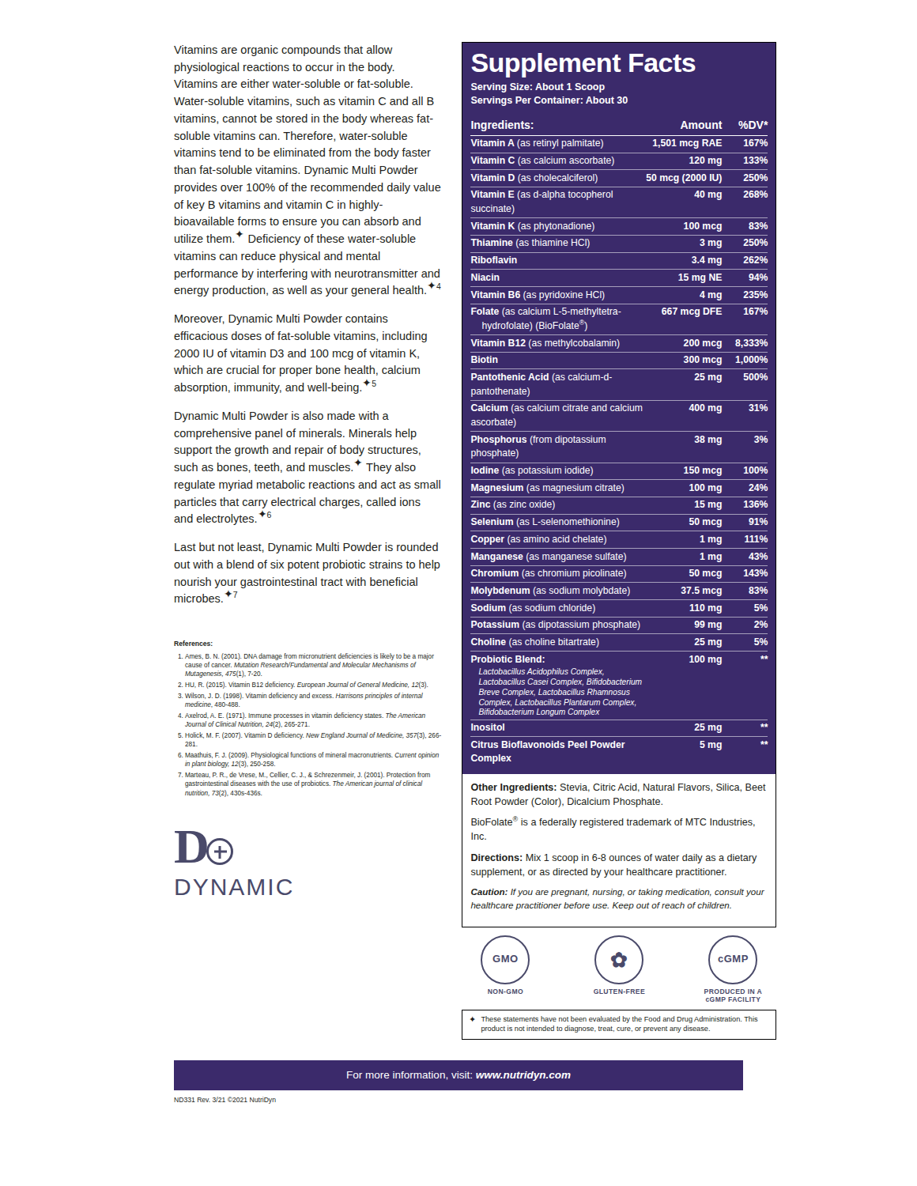Vitamins are organic compounds that allow physiological reactions to occur in the body. Vitamins are either water-soluble or fat-soluble. Water-soluble vitamins, such as vitamin C and all B vitamins, cannot be stored in the body whereas fat-soluble vitamins can. Therefore, water-soluble vitamins tend to be eliminated from the body faster than fat-soluble vitamins. Dynamic Multi Powder provides over 100% of the recommended daily value of key B vitamins and vitamin C in highly-bioavailable forms to ensure you can absorb and utilize them.✦ Deficiency of these water-soluble vitamins can reduce physical and mental performance by interfering with neurotransmitter and energy production, as well as your general health.✦4
Moreover, Dynamic Multi Powder contains efficacious doses of fat-soluble vitamins, including 2000 IU of vitamin D3 and 100 mcg of vitamin K, which are crucial for proper bone health, calcium absorption, immunity, and well-being.✦5
Dynamic Multi Powder is also made with a comprehensive panel of minerals. Minerals help support the growth and repair of body structures, such as bones, teeth, and muscles.✦ They also regulate myriad metabolic reactions and act as small particles that carry electrical charges, called ions and electrolytes.✦6
Last but not least, Dynamic Multi Powder is rounded out with a blend of six potent probiotic strains to help nourish your gastrointestinal tract with beneficial microbes.✦7
References:
Ames, B. N. (2001). DNA damage from micronutrient deficiencies is likely to be a major cause of cancer. Mutation Research/Fundamental and Molecular Mechanisms of Mutagenesis, 475(1), 7-20.
HU, R. (2015). Vitamin B12 deficiency. European Journal of General Medicine, 12(3).
Wilson, J. D. (1998). Vitamin deficiency and excess. Harrisons principles of internal medicine, 480-488.
Axelrod, A. E. (1971). Immune processes in vitamin deficiency states. The American Journal of Clinical Nutrition, 24(2), 265-271.
Holick, M. F. (2007). Vitamin D deficiency. New England Journal of Medicine, 357(3), 266-281.
Maathuis, F. J. (2009). Physiological functions of mineral macronutrients. Current opinion in plant biology, 12(3), 250-258.
Marteau, P. R., de Vrese, M., Cellier, C. J., & Schrezenmeir, J. (2001). Protection from gastrointestinal diseases with the use of probiotics. The American journal of clinical nutrition, 73(2), 430s-436s.
D
DYNAMIC
Supplement Facts
Serving Size: About 1 Scoop
Servings Per Container: About 30
| Ingredients: | Amount | %DV* |
| --- | --- | --- |
| Vitamin A (as retinyl palmitate) | 1,501 mcg RAE | 167% |
| Vitamin C (as calcium ascorbate) | 120 mg | 133% |
| Vitamin D (as cholecalciferol) | 50 mcg (2000 IU) | 250% |
| Vitamin E (as d-alpha tocopherol succinate) | 40 mg | 268% |
| Vitamin K (as phytonadione) | 100 mcg | 83% |
| Thiamine (as thiamine HCl) | 3 mg | 250% |
| Riboflavin | 3.4 mg | 262% |
| Niacin | 15 mg NE | 94% |
| Vitamin B6 (as pyridoxine HCl) | 4 mg | 235% |
| Folate (as calcium L-5-methyltetra- hydrofolate) (BioFolate ® ) | 667 mcg DFE | 167% |
| Vitamin B12 (as methylcobalamin) | 200 mcg | 8,333% |
| Biotin | 300 mcg | 1,000% |
| Pantothenic Acid (as calcium-d-pantothenate) | 25 mg | 500% |
| Calcium (as calcium citrate and calcium ascorbate) | 400 mg | 31% |
| Phosphorus (from dipotassium phosphate) | 38 mg | 3% |
| Iodine (as potassium iodide) | 150 mcg | 100% |
| Magnesium (as magnesium citrate) | 100 mg | 24% |
| Zinc (as zinc oxide) | 15 mg | 136% |
| Selenium (as L-selenomethionine) | 50 mcg | 91% |
| Copper (as amino acid chelate) | 1 mg | 111% |
| Manganese (as manganese sulfate) | 1 mg | 43% |
| Chromium (as chromium picolinate) | 50 mcg | 143% |
| Molybdenum (as sodium molybdate) | 37.5 mcg | 83% |
| Sodium (as sodium chloride) | 110 mg | 5% |
| Potassium (as dipotassium phosphate) | 99 mg | 2% |
| Choline (as choline bitartrate) | 25 mg | 5% |
| Probiotic Blend: Lactobacillus Acidophilus Complex, Lactobacillus Casei Complex, Bifidobacterium Breve Complex, Lactobacillus Rhamnosus Complex, Lactobacillus Plantarum Complex, Bifidobacterium Longum Complex | 100 mg | ** |
| Inositol | 25 mg | ** |
| Citrus Bioflavonoids Peel Powder Complex | 5 mg | ** |
Other Ingredients: Stevia, Citric Acid, Natural Flavors, Silica, Beet Root Powder (Color), Dicalcium Phosphate.
BioFolate® is a federally registered trademark of MTC Industries, Inc.
Directions: Mix 1 scoop in 6-8 ounces of water daily as a dietary supplement, or as directed by your healthcare practitioner.
Caution: If you are pregnant, nursing, or taking medication, consult your healthcare practitioner before use. Keep out of reach of children.
GMO
NON-GMO
✿
GLUTEN-FREE
cGMP
PRODUCED IN A
cGMP FACILITY
✦ These statements have not been evaluated by the Food and Drug Administration. This product is not intended to diagnose, treat, cure, or prevent any disease.
For more information, visit: www.nutridyn.com
ND331 Rev. 3/21 ©2021 NutriDyn